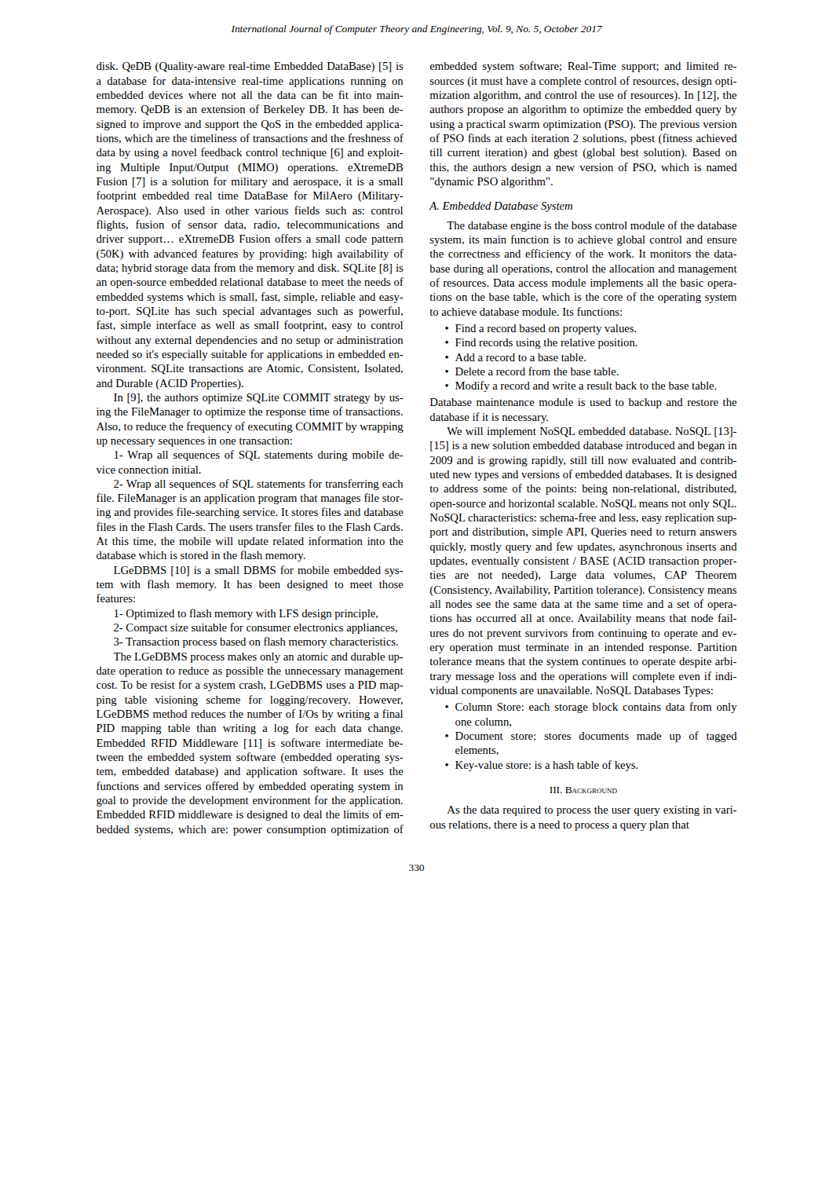International Journal of Computer Theory and Engineering, Vol. 9, No. 5, October 2017
disk. QeDB (Quality-aware real-time Embedded DataBase) [5] is a database for data-intensive real-time applications running on embedded devices where not all the data can be fit into main-memory. QeDB is an extension of Berkeley DB. It has been designed to improve and support the QoS in the embedded applications, which are the timeliness of transactions and the freshness of data by using a novel feedback control technique [6] and exploiting Multiple Input/Output (MIMO) operations. eXtremeDB Fusion [7] is a solution for military and aerospace, it is a small footprint embedded real time DataBase for MilAero (Military-Aerospace). Also used in other various fields such as: control flights, fusion of sensor data, radio, telecommunications and driver support… eXtremeDB Fusion offers a small code pattern (50K) with advanced features by providing: high availability of data; hybrid storage data from the memory and disk. SQLite [8] is an open-source embedded relational database to meet the needs of embedded systems which is small, fast, simple, reliable and easy-to-port. SQLite has such special advantages such as powerful, fast, simple interface as well as small footprint, easy to control without any external dependencies and no setup or administration needed so it's especially suitable for applications in embedded environment. SQLite transactions are Atomic, Consistent, Isolated, and Durable (ACID Properties).
In [9], the authors optimize SQLite COMMIT strategy by using the FileManager to optimize the response time of transactions. Also, to reduce the frequency of executing COMMIT by wrapping up necessary sequences in one transaction:
1- Wrap all sequences of SQL statements during mobile device connection initial.
2- Wrap all sequences of SQL statements for transferring each file. FileManager is an application program that manages file storing and provides file-searching service. It stores files and database files in the Flash Cards. The users transfer files to the Flash Cards. At this time, the mobile will update related information into the database which is stored in the flash memory.
LGeDBMS [10] is a small DBMS for mobile embedded system with flash memory. It has been designed to meet those features:
1- Optimized to flash memory with LFS design principle,
2- Compact size suitable for consumer electronics appliances,
3- Transaction process based on flash memory characteristics.
The LGeDBMS process makes only an atomic and durable update operation to reduce as possible the unnecessary management cost. To be resist for a system crash, LGeDBMS uses a PID mapping table visioning scheme for logging/recovery. However, LGeDBMS method reduces the number of I/Os by writing a final PID mapping table than writing a log for each data change. Embedded RFID Middleware [11] is software intermediate between the embedded system software (embedded operating system, embedded database) and application software. It uses the functions and services offered by embedded operating system in goal to provide the development environment for the application. Embedded RFID middleware is designed to deal the limits of embedded systems, which are: power consumption optimization of embedded system software; Real-Time support; and limited resources (it must have a complete control of resources, design optimization algorithm, and control the use of resources). In [12], the authors propose an algorithm to optimize the embedded query by using a practical swarm optimization (PSO). The previous version of PSO finds at each iteration 2 solutions, pbest (fitness achieved till current iteration) and gbest (global best solution). Based on this, the authors design a new version of PSO, which is named "dynamic PSO algorithm".
A. Embedded Database System
The database engine is the boss control module of the database system, its main function is to achieve global control and ensure the correctness and efficiency of the work. It monitors the database during all operations, control the allocation and management of resources. Data access module implements all the basic operations on the base table, which is the core of the operating system to achieve database module. Its functions:
Find a record based on property values.
Find records using the relative position.
Add a record to a base table.
Delete a record from the base table.
Modify a record and write a result back to the base table.
Database maintenance module is used to backup and restore the database if it is necessary.
We will implement NoSQL embedded database. NoSQL [13]-[15] is a new solution embedded database introduced and began in 2009 and is growing rapidly, still till now evaluated and contributed new types and versions of embedded databases. It is designed to address some of the points: being non-relational, distributed, open-source and horizontal scalable. NoSQL means not only SQL. NoSQL characteristics: schema-free and less, easy replication support and distribution, simple API, Queries need to return answers quickly, mostly query and few updates, asynchronous inserts and updates, eventually consistent / BASE (ACID transaction properties are not needed), Large data volumes, CAP Theorem (Consistency, Availability, Partition tolerance). Consistency means all nodes see the same data at the same time and a set of operations has occurred all at once. Availability means that node failures do not prevent survivors from continuing to operate and every operation must terminate in an intended response. Partition tolerance means that the system continues to operate despite arbitrary message loss and the operations will complete even if individual components are unavailable. NoSQL Databases Types:
Column Store: each storage block contains data from only one column,
Document store: stores documents made up of tagged elements,
Key-value store: is a hash table of keys.
III. Background
As the data required to process the user query existing in various relations, there is a need to process a query plan that
330